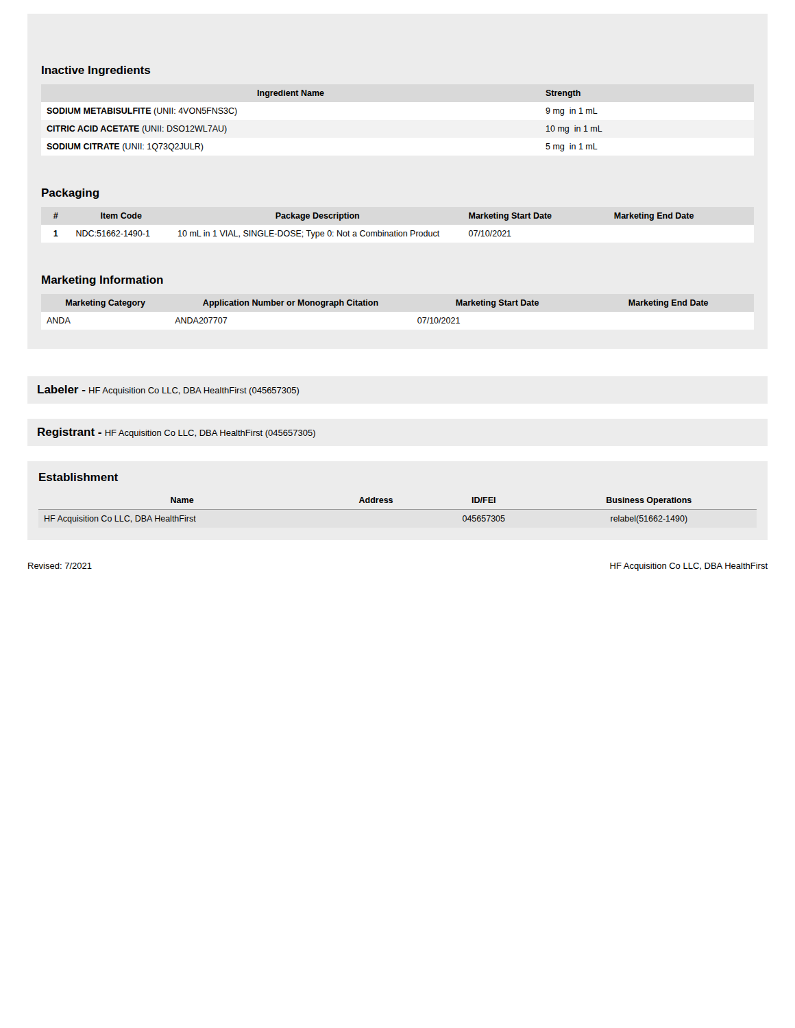Inactive Ingredients
| Ingredient Name | Strength |
| --- | --- |
| SODIUM METABISULFITE (UNII: 4VON5FNS3C) | 9 mg in 1 mL |
| CITRIC ACID ACETATE (UNII: DSO12WL7AU) | 10 mg in 1 mL |
| SODIUM CITRATE (UNII: 1Q73Q2JULR) | 5 mg in 1 mL |
Packaging
| # | Item Code | Package Description | Marketing Start Date | Marketing End Date |
| --- | --- | --- | --- | --- |
| 1 | NDC:51662-1490-1 | 10 mL in 1 VIAL, SINGLE-DOSE; Type 0: Not a Combination Product | 07/10/2021 | |
Marketing Information
| Marketing Category | Application Number or Monograph Citation | Marketing Start Date | Marketing End Date |
| --- | --- | --- | --- |
| ANDA | ANDA207707 | 07/10/2021 | |
Labeler - HF Acquisition Co LLC, DBA HealthFirst (045657305)
Registrant - HF Acquisition Co LLC, DBA HealthFirst (045657305)
Establishment
| Name | Address | ID/FEI | Business Operations |
| --- | --- | --- | --- |
| HF Acquisition Co LLC, DBA HealthFirst | | 045657305 | relabel(51662-1490) |
Revised: 7/2021
HF Acquisition Co LLC, DBA HealthFirst